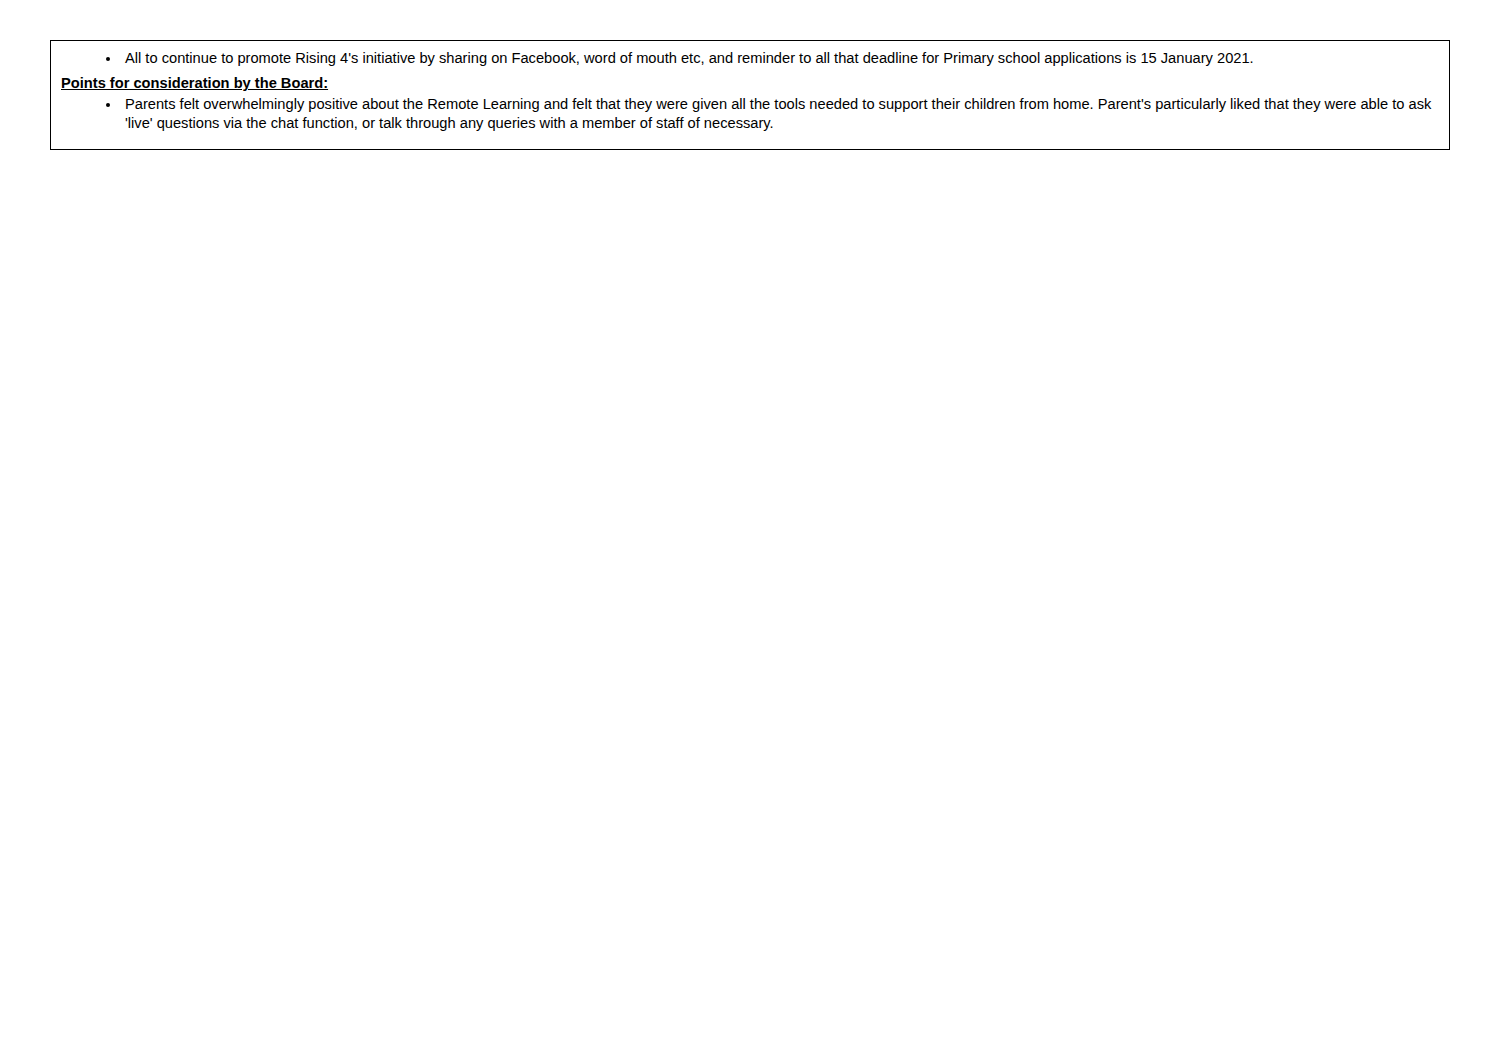All to continue to promote Rising 4's initiative by sharing on Facebook, word of mouth etc, and reminder to all that deadline for Primary school applications is 15 January 2021.
Points for consideration by the Board:
Parents felt overwhelmingly positive about the Remote Learning and felt that they were given all the tools needed to support their children from home. Parent's particularly liked that they were able to ask 'live' questions via the chat function, or talk through any queries with a member of staff of necessary.